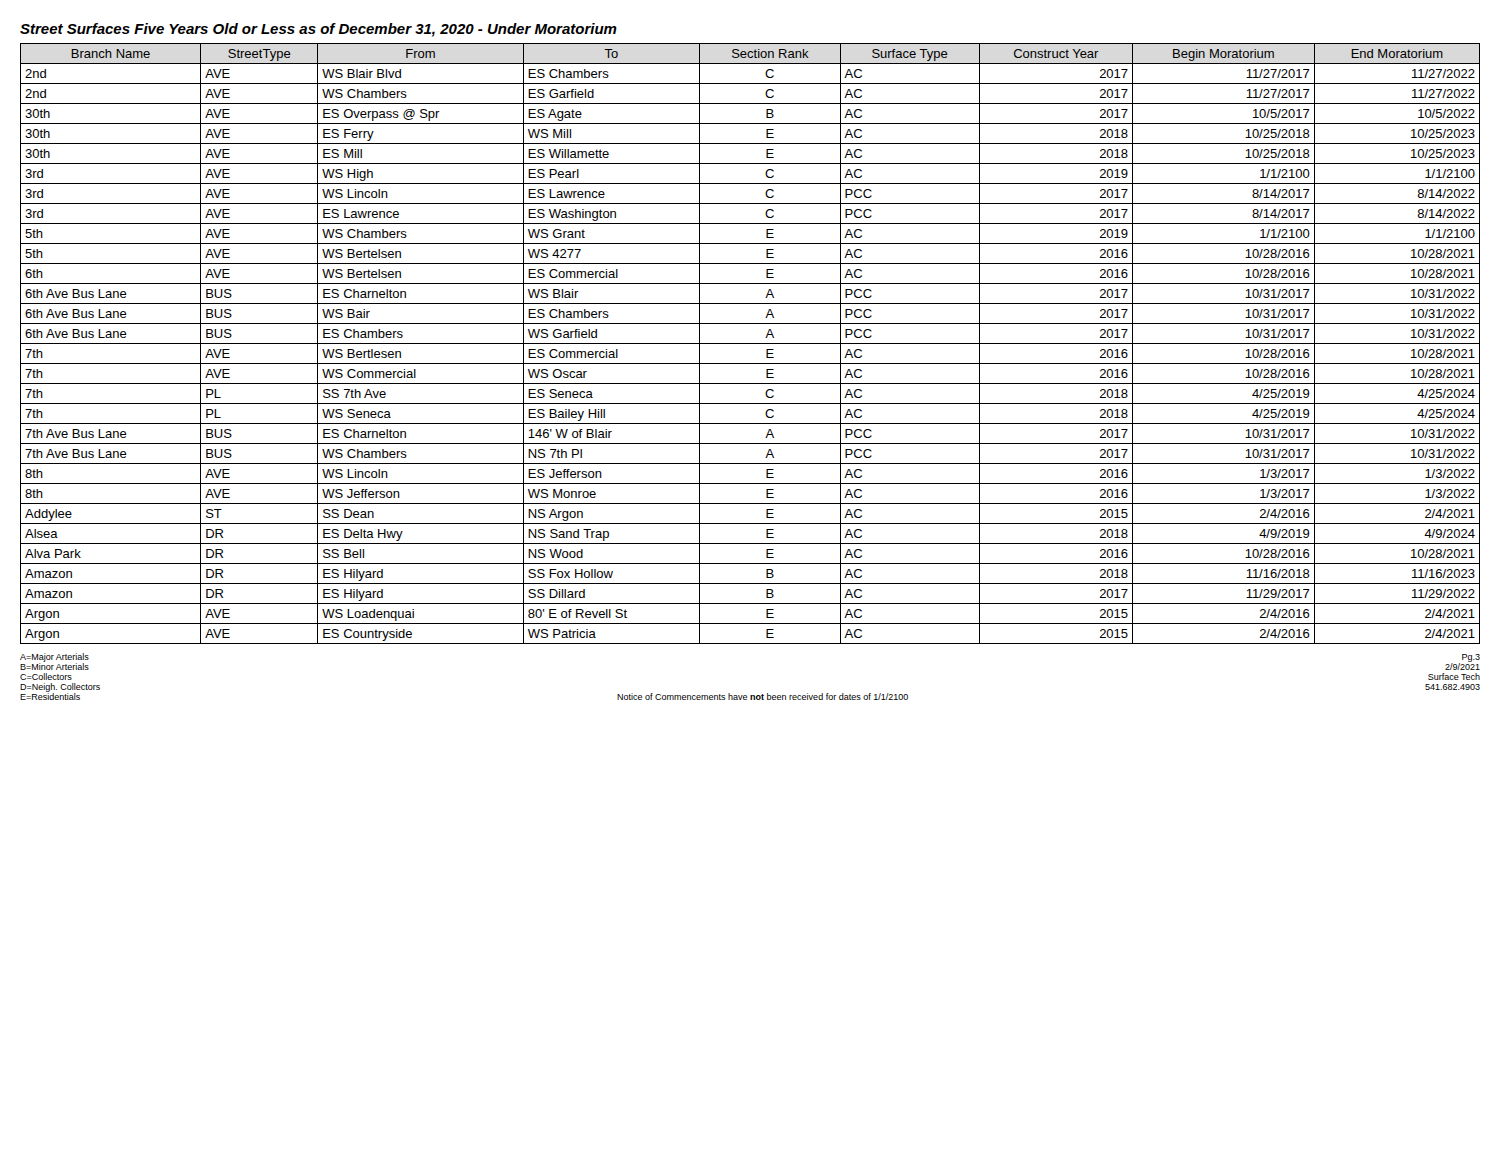Street Surfaces Five Years Old or Less as of December 31, 2020 - Under Moratorium
| Branch Name | StreetType | From | To | Section Rank | Surface Type | Construct Year | Begin Moratorium | End Moratorium |
| --- | --- | --- | --- | --- | --- | --- | --- | --- |
| 2nd | AVE | WS Blair Blvd | ES Chambers | C | AC | 2017 | 11/27/2017 | 11/27/2022 |
| 2nd | AVE | WS Chambers | ES Garfield | C | AC | 2017 | 11/27/2017 | 11/27/2022 |
| 30th | AVE | ES Overpass @ Spr | ES Agate | B | AC | 2017 | 10/5/2017 | 10/5/2022 |
| 30th | AVE | ES Ferry | WS Mill | E | AC | 2018 | 10/25/2018 | 10/25/2023 |
| 30th | AVE | ES Mill | ES Willamette | E | AC | 2018 | 10/25/2018 | 10/25/2023 |
| 3rd | AVE | WS High | ES Pearl | C | AC | 2019 | 1/1/2100 | 1/1/2100 |
| 3rd | AVE | WS Lincoln | ES Lawrence | C | PCC | 2017 | 8/14/2017 | 8/14/2022 |
| 3rd | AVE | ES Lawrence | ES Washington | C | PCC | 2017 | 8/14/2017 | 8/14/2022 |
| 5th | AVE | WS Chambers | WS Grant | E | AC | 2019 | 1/1/2100 | 1/1/2100 |
| 5th | AVE | WS Bertelsen | WS 4277 | E | AC | 2016 | 10/28/2016 | 10/28/2021 |
| 6th | AVE | WS Bertelsen | ES Commercial | E | AC | 2016 | 10/28/2016 | 10/28/2021 |
| 6th Ave Bus Lane | BUS | ES Charnelton | WS Blair | A | PCC | 2017 | 10/31/2017 | 10/31/2022 |
| 6th Ave Bus Lane | BUS | WS Bair | ES Chambers | A | PCC | 2017 | 10/31/2017 | 10/31/2022 |
| 6th Ave Bus Lane | BUS | ES Chambers | WS Garfield | A | PCC | 2017 | 10/31/2017 | 10/31/2022 |
| 7th | AVE | WS Bertlesen | ES Commercial | E | AC | 2016 | 10/28/2016 | 10/28/2021 |
| 7th | AVE | WS Commercial | WS Oscar | E | AC | 2016 | 10/28/2016 | 10/28/2021 |
| 7th | PL | SS 7th Ave | ES Seneca | C | AC | 2018 | 4/25/2019 | 4/25/2024 |
| 7th | PL | WS Seneca | ES Bailey Hill | C | AC | 2018 | 4/25/2019 | 4/25/2024 |
| 7th Ave Bus Lane | BUS | ES Charnelton | 146' W of Blair | A | PCC | 2017 | 10/31/2017 | 10/31/2022 |
| 7th Ave Bus Lane | BUS | WS Chambers | NS 7th Pl | A | PCC | 2017 | 10/31/2017 | 10/31/2022 |
| 8th | AVE | WS Lincoln | ES Jefferson | E | AC | 2016 | 1/3/2017 | 1/3/2022 |
| 8th | AVE | WS Jefferson | WS Monroe | E | AC | 2016 | 1/3/2017 | 1/3/2022 |
| Addylee | ST | SS Dean | NS Argon | E | AC | 2015 | 2/4/2016 | 2/4/2021 |
| Alsea | DR | ES Delta Hwy | NS Sand Trap | E | AC | 2018 | 4/9/2019 | 4/9/2024 |
| Alva Park | DR | SS Bell | NS Wood | E | AC | 2016 | 10/28/2016 | 10/28/2021 |
| Amazon | DR | ES Hilyard | SS Fox Hollow | B | AC | 2018 | 11/16/2018 | 11/16/2023 |
| Amazon | DR | ES Hilyard | SS Dillard | B | AC | 2017 | 11/29/2017 | 11/29/2022 |
| Argon | AVE | WS Loadenquai | 80' E of Revell St | E | AC | 2015 | 2/4/2016 | 2/4/2021 |
| Argon | AVE | ES Countryside | WS Patricia | E | AC | 2015 | 2/4/2016 | 2/4/2021 |
A=Major Arterials
B=Minor Arterials
C=Collectors
D=Neigh. Collectors
E=Residentials
Notice of Commencements have not been received for dates of 1/1/2100
Pg.3
2/9/2021
Surface Tech
541.682.4903